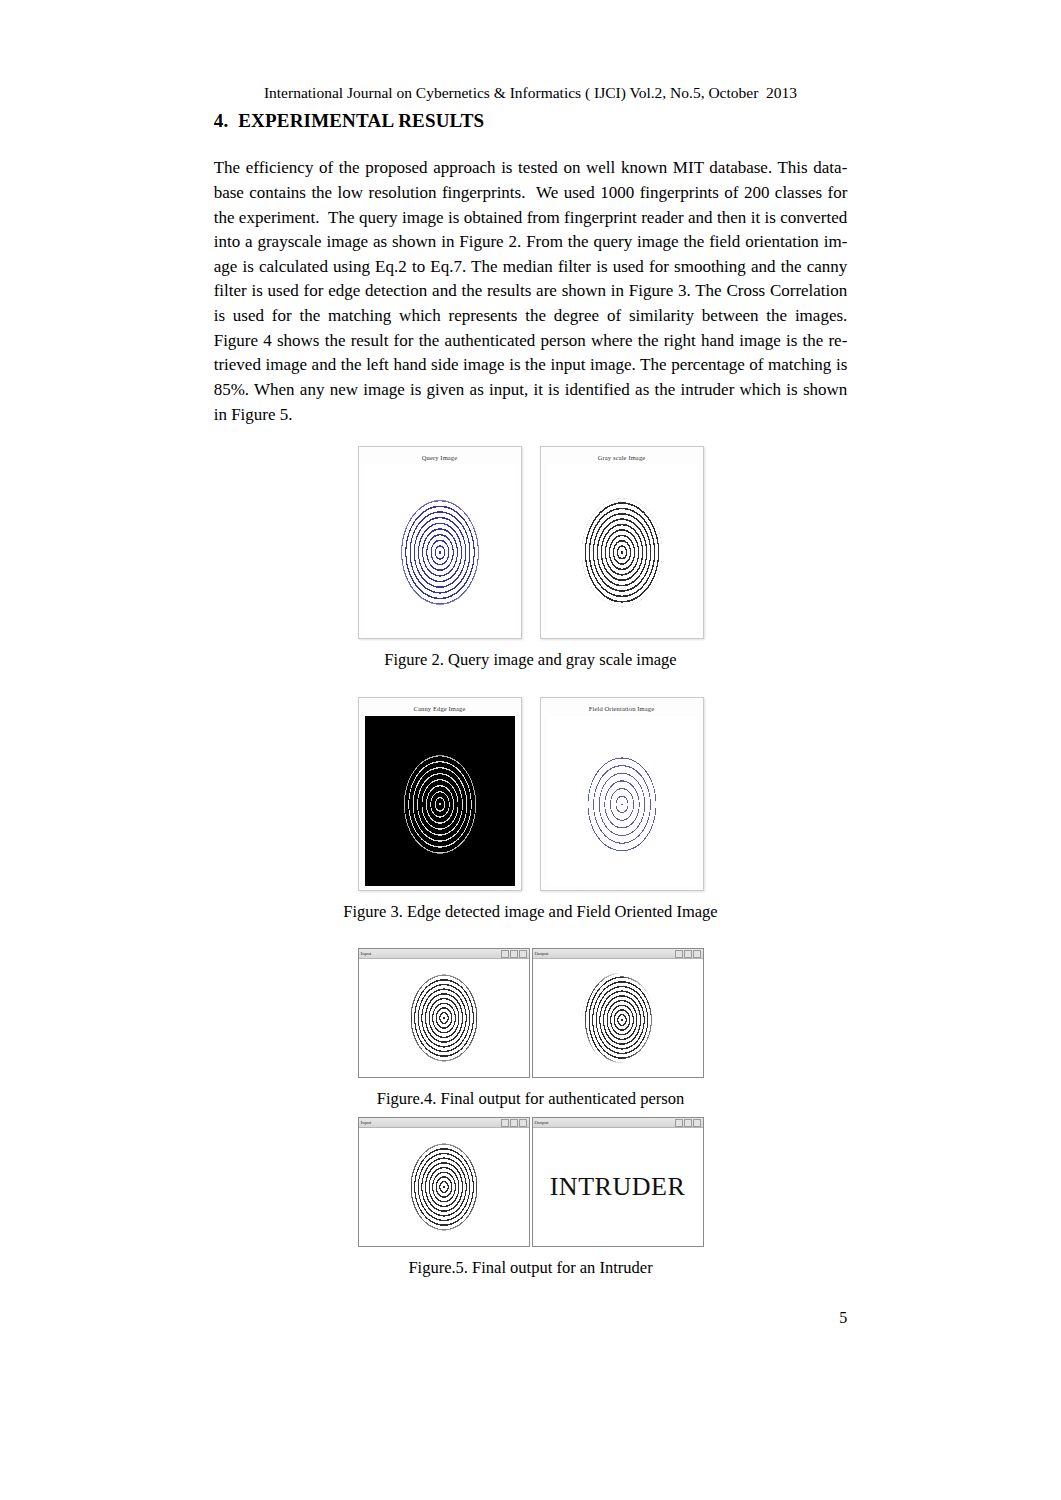International Journal on Cybernetics & Informatics ( IJCI) Vol.2, No.5, October 2013
4. EXPERIMENTAL RESULTS
The efficiency of the proposed approach is tested on well known MIT database. This database contains the low resolution fingerprints. We used 1000 fingerprints of 200 classes for the experiment. The query image is obtained from fingerprint reader and then it is converted into a grayscale image as shown in Figure 2. From the query image the field orientation image is calculated using Eq.2 to Eq.7. The median filter is used for smoothing and the canny filter is used for edge detection and the results are shown in Figure 3. The Cross Correlation is used for the matching which represents the degree of similarity between the images. Figure 4 shows the result for the authenticated person where the right hand image is the retrieved image and the left hand side image is the input image. The percentage of matching is 85%. When any new image is given as input, it is identified as the intruder which is shown in Figure 5.
Query Image
Gray scale Image
Figure 2. Query image and gray scale image
Canny Edge Image
Field Orientation Image
Figure 3. Edge detected image and Field Oriented Image
Input
Output
Figure.4. Final output for authenticated person
Input
Output
INTRUDER
Figure.5. Final output for an Intruder
5